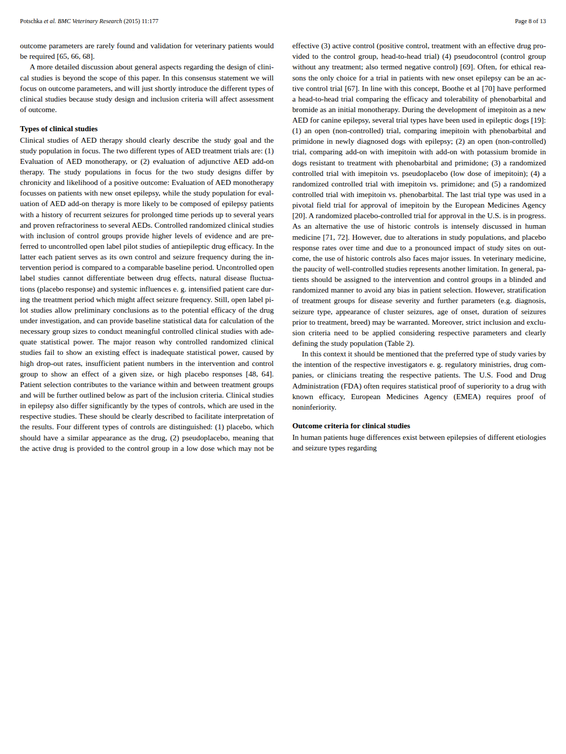Potschka et al. BMC Veterinary Research (2015) 11:177 Page 8 of 13
outcome parameters are rarely found and validation for veterinary patients would be required [65, 66, 68].
A more detailed discussion about general aspects regarding the design of clinical studies is beyond the scope of this paper. In this consensus statement we will focus on outcome parameters, and will just shortly introduce the different types of clinical studies because study design and inclusion criteria will affect assessment of outcome.
Types of clinical studies
Clinical studies of AED therapy should clearly describe the study goal and the study population in focus. The two different types of AED treatment trials are: (1) Evaluation of AED monotherapy, or (2) evaluation of adjunctive AED add-on therapy. The study populations in focus for the two study designs differ by chronicity and likelihood of a positive outcome: Evaluation of AED monotherapy focusses on patients with new onset epilepsy, while the study population for evaluation of AED add-on therapy is more likely to be composed of epilepsy patients with a history of recurrent seizures for prolonged time periods up to several years and proven refractoriness to several AEDs. Controlled randomized clinical studies with inclusion of control groups provide higher levels of evidence and are preferred to uncontrolled open label pilot studies of antiepileptic drug efficacy. In the latter each patient serves as its own control and seizure frequency during the intervention period is compared to a comparable baseline period. Uncontrolled open label studies cannot differentiate between drug effects, natural disease fluctuations (placebo response) and systemic influences e. g. intensified patient care during the treatment period which might affect seizure frequency. Still, open label pilot studies allow preliminary conclusions as to the potential efficacy of the drug under investigation, and can provide baseline statistical data for calculation of the necessary group sizes to conduct meaningful controlled clinical studies with adequate statistical power. The major reason why controlled randomized clinical studies fail to show an existing effect is inadequate statistical power, caused by high drop-out rates, insufficient patient numbers in the intervention and control group to show an effect of a given size, or high placebo responses [48, 64]. Patient selection contributes to the variance within and between treatment groups and will be further outlined below as part of the inclusion criteria. Clinical studies in epilepsy also differ significantly by the types of controls, which are used in the respective studies. These should be clearly described to facilitate interpretation of the results. Four different types of controls are distinguished: (1) placebo, which should have a similar appearance as the drug, (2) pseudoplacebo, meaning that the active drug is provided to the control group in a low dose which may not be effective (3) active control (positive control, treatment with an effective drug provided to the control group, head-to-head trial) (4) pseudocontrol (control group without any treatment; also termed negative control) [69]. Often, for ethical reasons the only choice for a trial in patients with new onset epilepsy can be an active control trial [67]. In line with this concept, Boothe et al [70] have performed a head-to-head trial comparing the efficacy and tolerability of phenobarbital and bromide as an initial monotherapy. During the development of imepitoin as a new AED for canine epilepsy, several trial types have been used in epileptic dogs [19]: (1) an open (non-controlled) trial, comparing imepitoin with phenobarbital and primidone in newly diagnosed dogs with epilepsy; (2) an open (non-controlled) trial, comparing add-on with imepitoin with add-on with potassium bromide in dogs resistant to treatment with phenobarbital and primidone; (3) a randomized controlled trial with imepitoin vs. pseudoplacebo (low dose of imepitoin); (4) a randomized controlled trial with imepitoin vs. primidone; and (5) a randomized controlled trial with imepitoin vs. phenobarbital. The last trial type was used in a pivotal field trial for approval of imepitoin by the European Medicines Agency [20]. A randomized placebo-controlled trial for approval in the U.S. is in progress. As an alternative the use of historic controls is intensely discussed in human medicine [71, 72]. However, due to alterations in study populations, and placebo response rates over time and due to a pronounced impact of study sites on outcome, the use of historic controls also faces major issues. In veterinary medicine, the paucity of well-controlled studies represents another limitation. In general, patients should be assigned to the intervention and control groups in a blinded and randomized manner to avoid any bias in patient selection. However, stratification of treatment groups for disease severity and further parameters (e.g. diagnosis, seizure type, appearance of cluster seizures, age of onset, duration of seizures prior to treatment, breed) may be warranted. Moreover, strict inclusion and exclusion criteria need to be applied considering respective parameters and clearly defining the study population (Table 2).
In this context it should be mentioned that the preferred type of study varies by the intention of the respective investigators e. g. regulatory ministries, drug companies, or clinicians treating the respective patients. The U.S. Food and Drug Administration (FDA) often requires statistical proof of superiority to a drug with known efficacy, European Medicines Agency (EMEA) requires proof of noninferiority.
Outcome criteria for clinical studies
In human patients huge differences exist between epilepsies of different etiologies and seizure types regarding